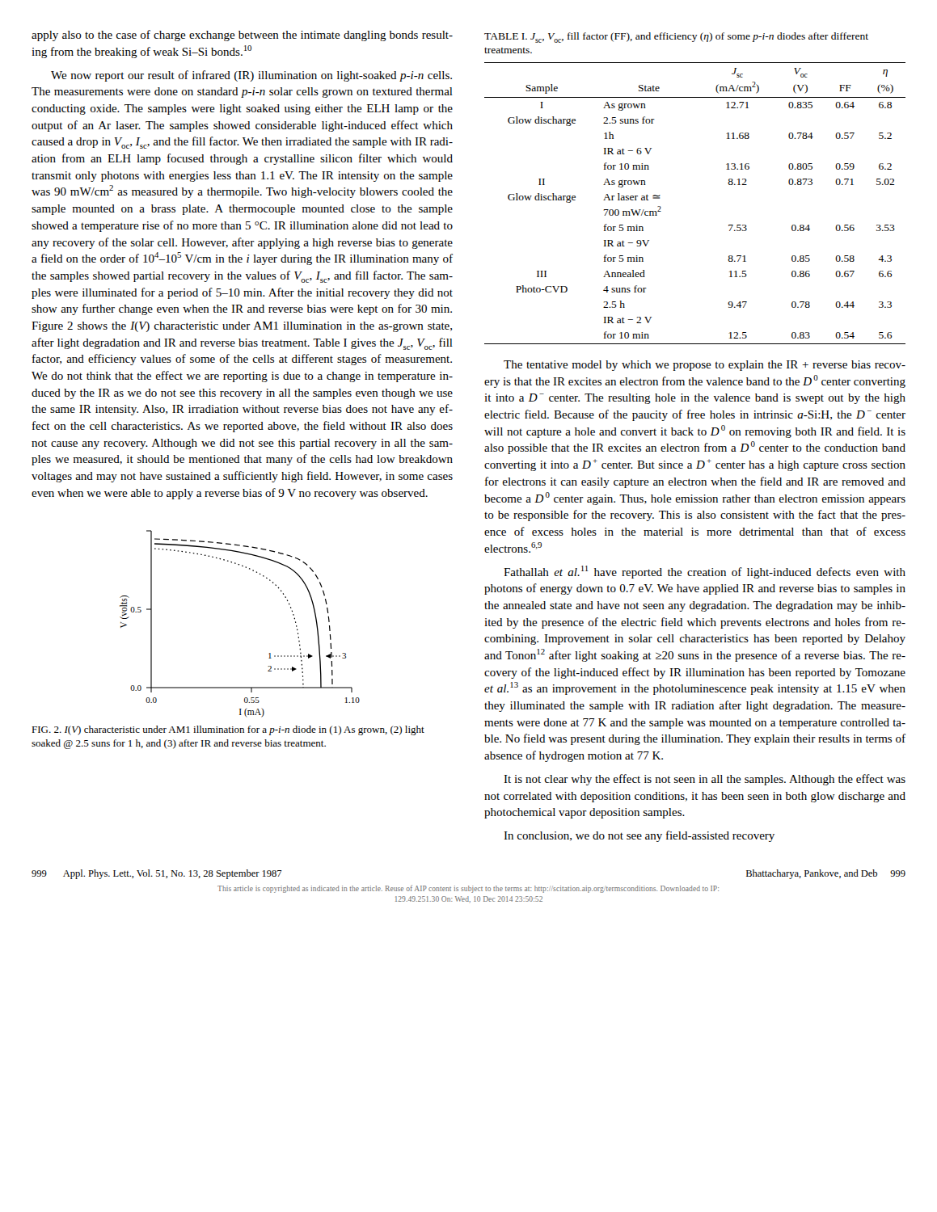apply also to the case of charge exchange between the intimate dangling bonds resulting from the breaking of weak Si–Si bonds.10
We now report our result of infrared (IR) illumination on light-soaked p-i-n cells. The measurements were done on standard p-i-n solar cells grown on textured thermal conducting oxide. The samples were light soaked using either the ELH lamp or the output of an Ar laser. The samples showed considerable light-induced effect which caused a drop in Voc, Isc, and the fill factor. We then irradiated the sample with IR radiation from an ELH lamp focused through a crystalline silicon filter which would transmit only photons with energies less than 1.1 eV. The IR intensity on the sample was 90 mW/cm2 as measured by a thermopile. Two high-velocity blowers cooled the sample mounted on a brass plate. A thermocouple mounted close to the sample showed a temperature rise of no more than 5 °C. IR illumination alone did not lead to any recovery of the solar cell. However, after applying a high reverse bias to generate a field on the order of 104–105 V/cm in the i layer during the IR illumination many of the samples showed partial recovery in the values of Voc, Isc, and fill factor. The samples were illuminated for a period of 5–10 min. After the initial recovery they did not show any further change even when the IR and reverse bias were kept on for 30 min. Figure 2 shows the I(V) characteristic under AM1 illumination in the as-grown state, after light degradation and IR and reverse bias treatment. Table I gives the Jsc, Voc, fill factor, and efficiency values of some of the cells at different stages of measurement. We do not think that the effect we are reporting is due to a change in temperature induced by the IR as we do not see this recovery in all the samples even though we use the same IR intensity. Also, IR irradiation without reverse bias does not have any effect on the cell characteristics. As we reported above, the field without IR also does not cause any recovery. Although we did not see this partial recovery in all the samples we measured, it should be mentioned that many of the cells had low breakdown voltages and may not have sustained a sufficiently high field. However, in some cases even when we were able to apply a reverse bias of 9 V no recovery was observed.
0.0 0.5 0.0 0.55 1.10 V (volts) I (mA) 1 2 3
FIG. 2. I(V) characteristic under AM1 illumination for a p-i-n diode in (1) As grown, (2) light soaked @ 2.5 suns for 1 h, and (3) after IR and reverse bias treatment.
TABLE I. J sc , V oc , fill factor (FF), and efficiency ( η ) of some p-i-n diodes after different treatments.
| | | J sc | V oc | | η |
| --- | --- | --- | --- | --- | --- |
| Sample | State | (mA/cm 2 ) | (V) | FF | (%) |
| I | As grown | 12.71 | 0.835 | 0.64 | 6.8 |
| Glow discharge | 2.5 suns for | | | | |
| | 1h | 11.68 | 0.784 | 0.57 | 5.2 |
| | IR at − 6 V | | | | |
| | for 10 min | 13.16 | 0.805 | 0.59 | 6.2 |
| II | As grown | 8.12 | 0.873 | 0.71 | 5.02 |
| Glow discharge | Ar laser at ≃ | | | | |
| | 700 mW/cm 2 | | | | |
| | for 5 min | 7.53 | 0.84 | 0.56 | 3.53 |
| | IR at − 9V | | | | |
| | for 5 min | 8.71 | 0.85 | 0.58 | 4.3 |
| III | Annealed | 11.5 | 0.86 | 0.67 | 6.6 |
| Photo-CVD | 4 suns for | | | | |
| | 2.5 h | 9.47 | 0.78 | 0.44 | 3.3 |
| | IR at − 2 V | | | | |
| | for 10 min | 12.5 | 0.83 | 0.54 | 5.6 |
The tentative model by which we propose to explain the IR + reverse bias recovery is that the IR excites an electron from the valence band to the D 0 center converting it into a D − center. The resulting hole in the valence band is swept out by the high electric field. Because of the paucity of free holes in intrinsic a-Si:H, the D − center will not capture a hole and convert it back to D 0 on removing both IR and field. It is also possible that the IR excites an electron from a D 0 center to the conduction band converting it into a D + center. But since a D + center has a high capture cross section for electrons it can easily capture an electron when the field and IR are removed and become a D 0 center again. Thus, hole emission rather than electron emission appears to be responsible for the recovery. This is also consistent with the fact that the presence of excess holes in the material is more detrimental than that of excess electrons.6,9
Fathallah et al.11 have reported the creation of light-induced defects even with photons of energy down to 0.7 eV. We have applied IR and reverse bias to samples in the annealed state and have not seen any degradation. The degradation may be inhibited by the presence of the electric field which prevents electrons and holes from recombining. Improvement in solar cell characteristics has been reported by Delahoy and Tonon12 after light soaking at ≥20 suns in the presence of a reverse bias. The recovery of the light-induced effect by IR illumination has been reported by Tomozane et al.13 as an improvement in the photoluminescence peak intensity at 1.15 eV when they illuminated the sample with IR radiation after light degradation. The measurements were done at 77 K and the sample was mounted on a temperature controlled table. No field was present during the illumination. They explain their results in terms of absence of hydrogen motion at 77 K.
It is not clear why the effect is not seen in all the samples. Although the effect was not correlated with deposition conditions, it has been seen in both glow discharge and photochemical vapor deposition samples.
In conclusion, we do not see any field-assisted recovery
999
Appl. Phys. Lett., Vol. 51, No. 13, 28 September 1987
Bhattacharya, Pankove, and Deb 999
This article is copyrighted as indicated in the article. Reuse of AIP content is subject to the terms at: http://scitation.aip.org/termsconditions. Downloaded to IP:
129.49.251.30 On: Wed, 10 Dec 2014 23:50:52